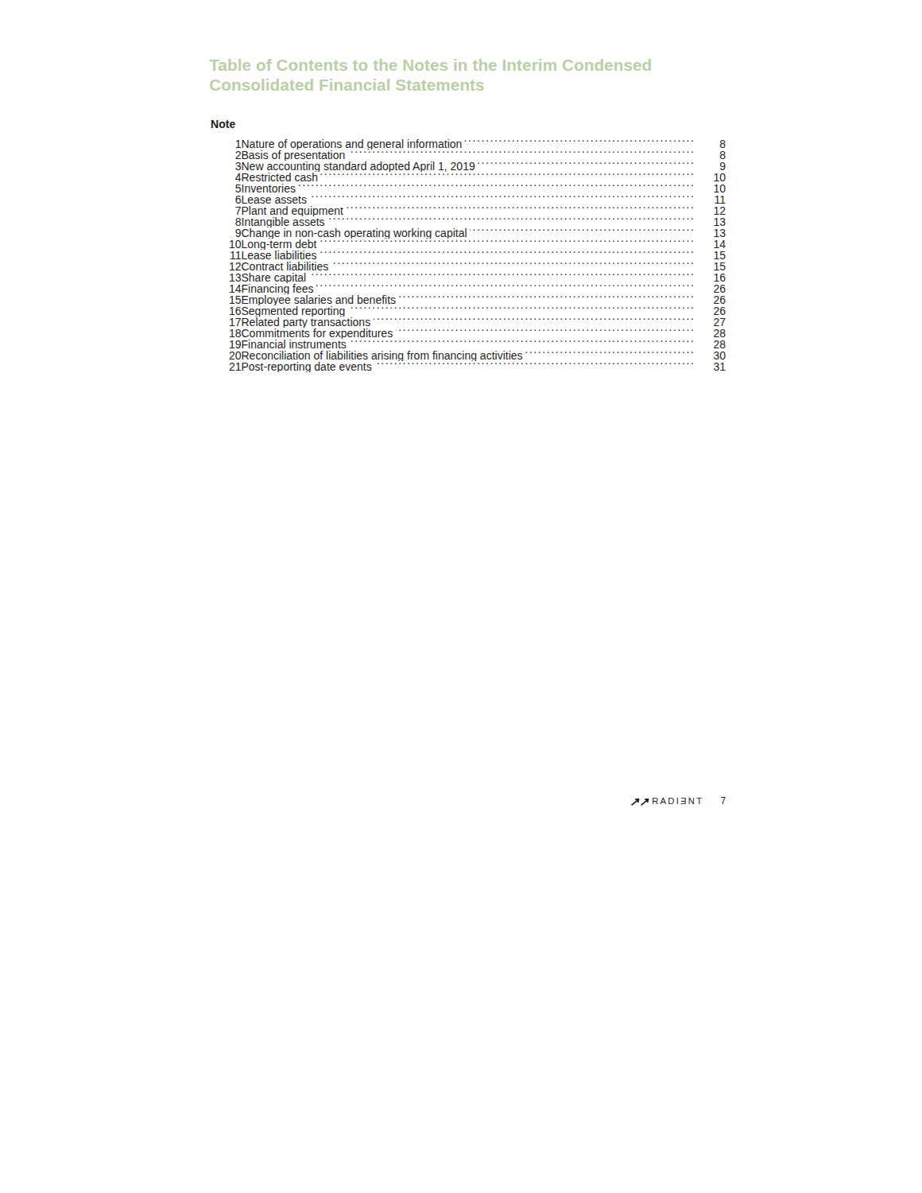Table of Contents to the Notes in the Interim Condensed Consolidated Financial Statements
Note
| 1 | Nature of operations and general information ................................................................................................................................................................. | 8 |
| 2 | Basis of presentation ................................................................................................................................................................. | 8 |
| 3 | New accounting standard adopted April 1, 2019 ................................................................................................................................................................. | 9 |
| 4 | Restricted cash ................................................................................................................................................................. | 10 |
| 5 | Inventories ................................................................................................................................................................. | 10 |
| 6 | Lease assets ................................................................................................................................................................. | 11 |
| 7 | Plant and equipment ................................................................................................................................................................. | 12 |
| 8 | Intangible assets ................................................................................................................................................................. | 13 |
| 9 | Change in non-cash operating working capital ................................................................................................................................................................. | 13 |
| 10 | Long-term debt ................................................................................................................................................................. | 14 |
| 11 | Lease liabilities ................................................................................................................................................................. | 15 |
| 12 | Contract liabilities ................................................................................................................................................................. | 15 |
| 13 | Share capital ................................................................................................................................................................. | 16 |
| 14 | Financing fees ................................................................................................................................................................. | 26 |
| 15 | Employee salaries and benefits ................................................................................................................................................................. | 26 |
| 16 | Segmented reporting ................................................................................................................................................................. | 26 |
| 17 | Related party transactions ................................................................................................................................................................. | 27 |
| 18 | Commitments for expenditures ................................................................................................................................................................. | 28 |
| 19 | Financial instruments ................................................................................................................................................................. | 28 |
| 20 | Reconciliation of liabilities arising from financing activities ................................................................................................................................................................. | 30 |
| 21 | Post-reporting date events ................................................................................................................................................................. | 31 |
↗↗RADIƎNT
7